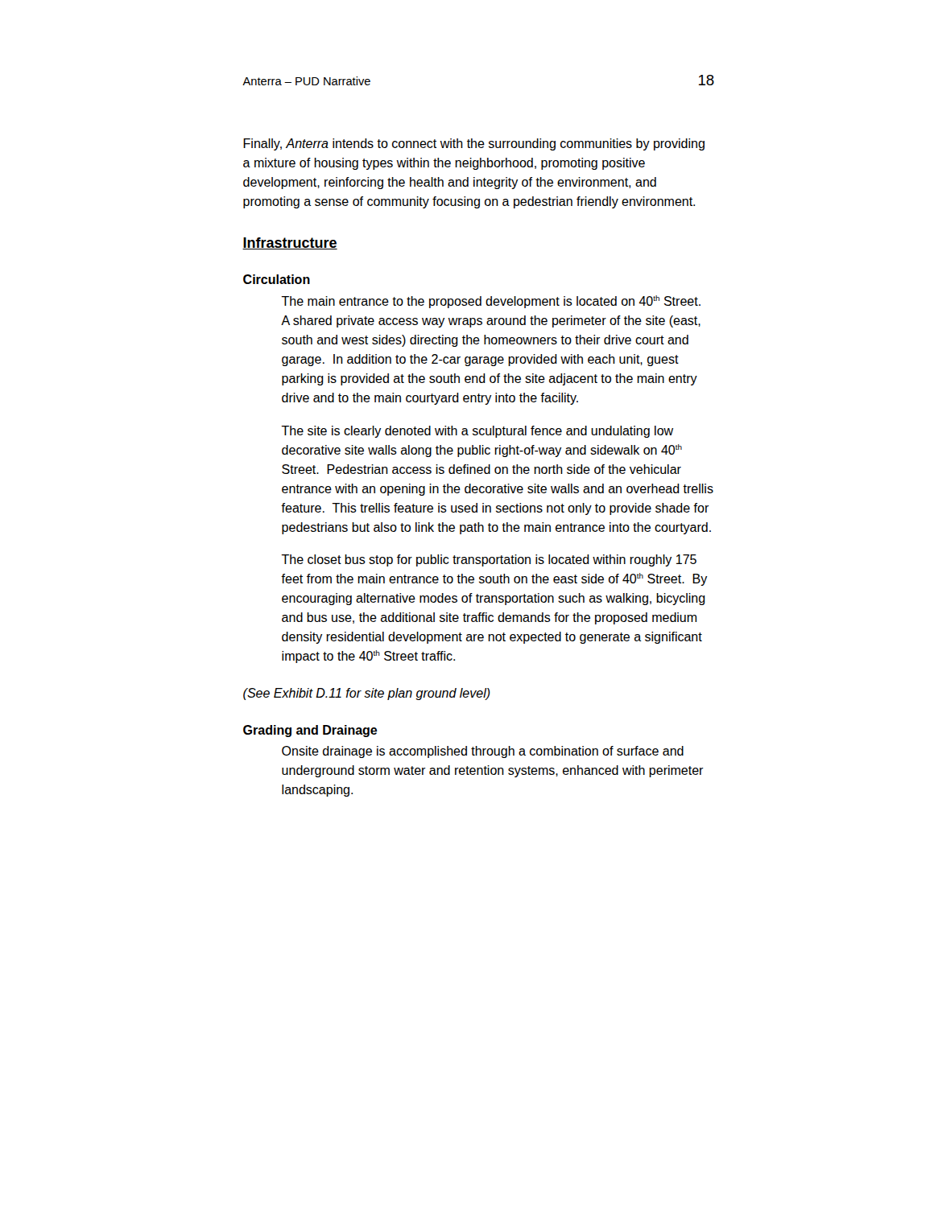Anterra – PUD Narrative 18
Finally, Anterra intends to connect with the surrounding communities by providing a mixture of housing types within the neighborhood, promoting positive development, reinforcing the health and integrity of the environment, and promoting a sense of community focusing on a pedestrian friendly environment.
Infrastructure
Circulation
The main entrance to the proposed development is located on 40th Street. A shared private access way wraps around the perimeter of the site (east, south and west sides) directing the homeowners to their drive court and garage. In addition to the 2-car garage provided with each unit, guest parking is provided at the south end of the site adjacent to the main entry drive and to the main courtyard entry into the facility.
The site is clearly denoted with a sculptural fence and undulating low decorative site walls along the public right-of-way and sidewalk on 40th Street. Pedestrian access is defined on the north side of the vehicular entrance with an opening in the decorative site walls and an overhead trellis feature. This trellis feature is used in sections not only to provide shade for pedestrians but also to link the path to the main entrance into the courtyard.
The closet bus stop for public transportation is located within roughly 175 feet from the main entrance to the south on the east side of 40th Street. By encouraging alternative modes of transportation such as walking, bicycling and bus use, the additional site traffic demands for the proposed medium density residential development are not expected to generate a significant impact to the 40th Street traffic.
(See Exhibit D.11 for site plan ground level)
Grading and Drainage
Onsite drainage is accomplished through a combination of surface and underground storm water and retention systems, enhanced with perimeter landscaping.